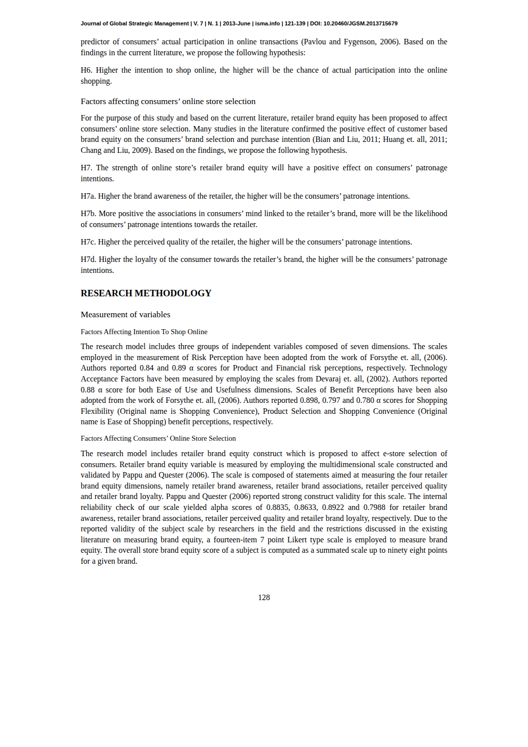Journal of Global Strategic Management | V. 7 | N. 1 | 2013-June | isma.info | 121-139 | DOI: 10.20460/JGSM.2013715679
predictor of consumers’ actual participation in online transactions (Pavlou and Fygenson, 2006). Based on the findings in the current literature, we propose the following hypothesis:
H6. Higher the intention to shop online, the higher will be the chance of actual participation into the online shopping.
Factors affecting consumers’ online store selection
For the purpose of this study and based on the current literature, retailer brand equity has been proposed to affect consumers’ online store selection. Many studies in the literature confirmed the positive effect of customer based brand equity on the consumers’ brand selection and purchase intention (Bian and Liu, 2011; Huang et. all, 2011; Chang and Liu, 2009). Based on the findings, we propose the following hypothesis.
H7. The strength of online store’s retailer brand equity will have a positive effect on consumers’ patronage intentions.
H7a. Higher the brand awareness of the retailer, the higher will be the consumers’ patronage intentions.
H7b. More positive the associations in consumers’ mind linked to the retailer’s brand, more will be the likelihood of consumers’ patronage intentions towards the retailer.
H7c. Higher the perceived quality of the retailer, the higher will be the consumers’ patronage intentions.
H7d. Higher the loyalty of the consumer towards the retailer’s brand, the higher will be the consumers’ patronage intentions.
RESEARCH METHODOLOGY
Measurement of variables
Factors Affecting Intention To Shop Online
The research model includes three groups of independent variables composed of seven dimensions. The scales employed in the measurement of Risk Perception have been adopted from the work of Forsythe et. all, (2006). Authors reported 0.84 and 0.89 α scores for Product and Financial risk perceptions, respectively. Technology Acceptance Factors have been measured by employing the scales from Devaraj et. all, (2002). Authors reported 0.88 α score for both Ease of Use and Usefulness dimensions. Scales of Benefit Perceptions have been also adopted from the work of Forsythe et. all, (2006). Authors reported 0.898, 0.797 and 0.780 α scores for Shopping Flexibility (Original name is Shopping Convenience), Product Selection and Shopping Convenience (Original name is Ease of Shopping) benefit perceptions, respectively.
Factors Affecting Consumers’ Online Store Selection
The research model includes retailer brand equity construct which is proposed to affect e-store selection of consumers. Retailer brand equity variable is measured by employing the multidimensional scale constructed and validated by Pappu and Quester (2006). The scale is composed of statements aimed at measuring the four retailer brand equity dimensions, namely retailer brand awareness, retailer brand associations, retailer perceived quality and retailer brand loyalty. Pappu and Quester (2006) reported strong construct validity for this scale. The internal reliability check of our scale yielded alpha scores of 0.8835, 0.8633, 0.8922 and 0.7988 for retailer brand awareness, retailer brand associations, retailer perceived quality and retailer brand loyalty, respectively. Due to the reported validity of the subject scale by researchers in the field and the restrictions discussed in the existing literature on measuring brand equity, a fourteen-item 7 point Likert type scale is employed to measure brand equity. The overall store brand equity score of a subject is computed as a summated scale up to ninety eight points for a given brand.
128